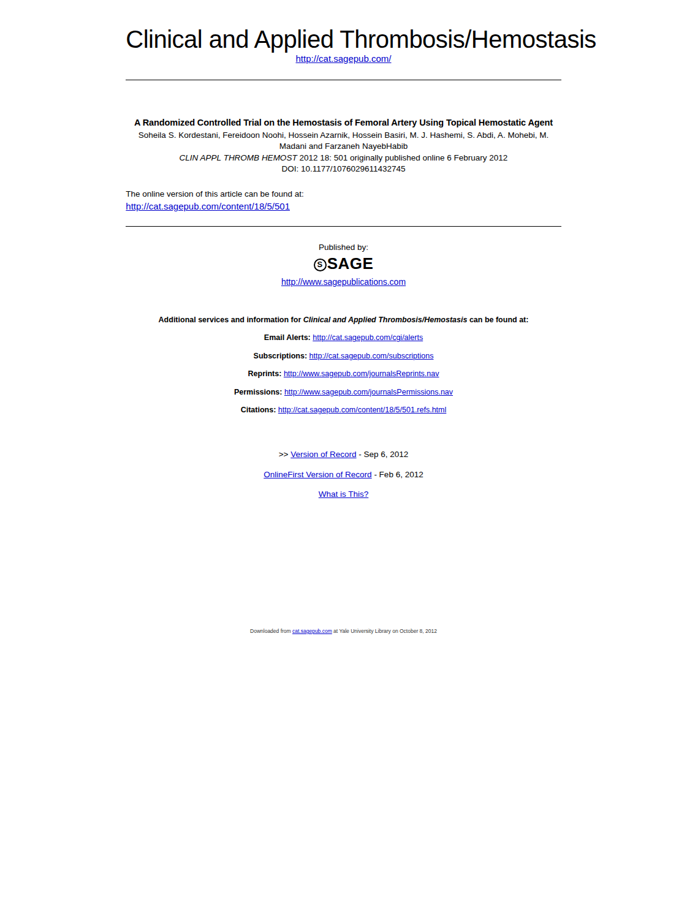Clinical and Applied Thrombosis/Hemostasis
http://cat.sagepub.com/
A Randomized Controlled Trial on the Hemostasis of Femoral Artery Using Topical Hemostatic Agent
Soheila S. Kordestani, Fereidoon Noohi, Hossein Azarnik, Hossein Basiri, M. J. Hashemi, S. Abdi, A. Mohebi, M.
Madani and Farzaneh NayebHabib
CLIN APPL THROMB HEMOST 2012 18: 501 originally published online 6 February 2012
DOI: 10.1177/1076029611432745
The online version of this article can be found at:
http://cat.sagepub.com/content/18/5/501
Published by:
SSAGE
http://www.sagepublications.com
Additional services and information for Clinical and Applied Thrombosis/Hemostasis can be found at:
Email Alerts: http://cat.sagepub.com/cgi/alerts
Subscriptions: http://cat.sagepub.com/subscriptions
Reprints: http://www.sagepub.com/journalsReprints.nav
Permissions: http://www.sagepub.com/journalsPermissions.nav
Citations: http://cat.sagepub.com/content/18/5/501.refs.html
>> Version of Record - Sep 6, 2012
OnlineFirst Version of Record - Feb 6, 2012
What is This?
Downloaded from cat.sagepub.com at Yale University Library on October 8, 2012